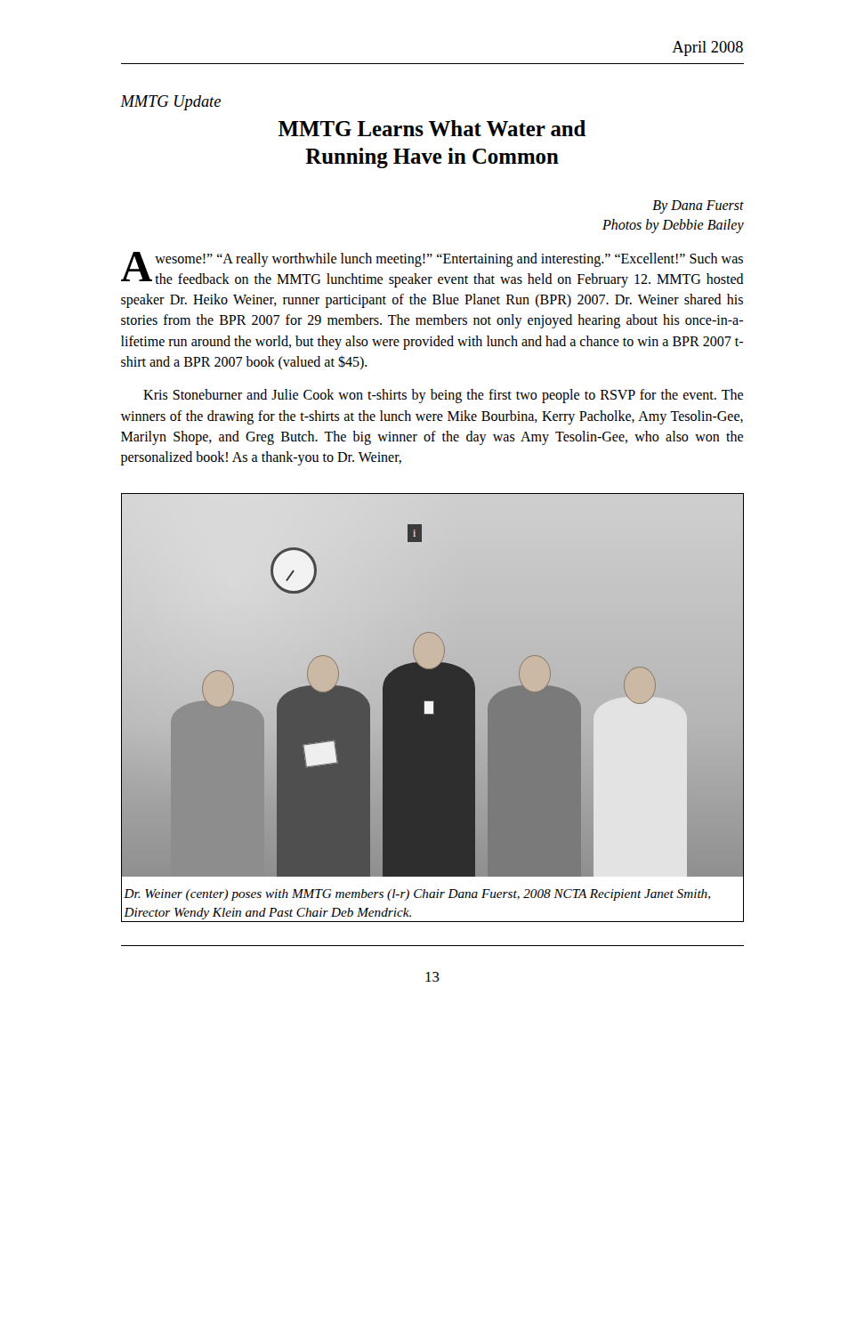April 2008
MMTG Update
MMTG Learns What Water and
Running Have in Common
By Dana Fuerst
Photos by Debbie Bailey
Awesome!” “A really worthwhile lunch meeting!” “Entertaining and interesting.” “Excellent!” Such was the feedback on the MMTG lunchtime speaker event that was held on February 12. MMTG hosted speaker Dr. Heiko Weiner, runner participant of the Blue Planet Run (BPR) 2007. Dr. Weiner shared his stories from the BPR 2007 for 29 members. The members not only enjoyed hearing about his once-in-a-lifetime run around the world, but they also were provided with lunch and had a chance to win a BPR 2007 t-shirt and a BPR 2007 book (valued at $45).
Kris Stoneburner and Julie Cook won t-shirts by being the first two people to RSVP for the event. The winners of the drawing for the t-shirts at the lunch were Mike Bourbina, Kerry Pacholke, Amy Tesolin-Gee, Marilyn Shope, and Greg Butch. The big winner of the day was Amy Tesolin-Gee, who also won the personalized book! As a thank-you to Dr. Weiner,
i
Dr. Weiner (center) poses with MMTG members (l-r) Chair Dana Fuerst, 2008 NCTA Recipient Janet Smith, Director Wendy Klein and Past Chair Deb Mendrick.
13